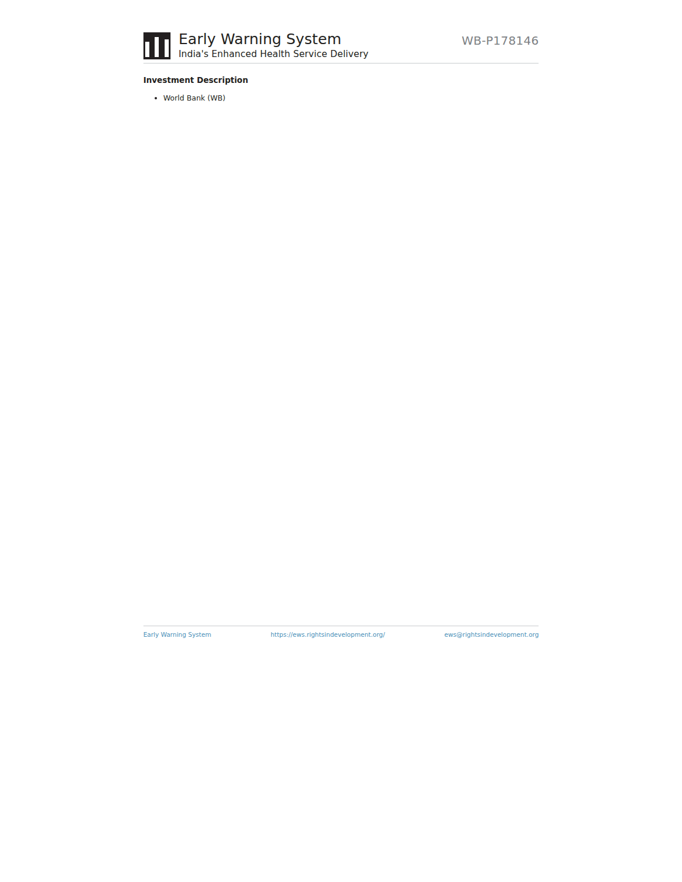Early Warning System
India's Enhanced Health Service Delivery
WB-P178146
Investment Description
World Bank (WB)
Early Warning System
https://ews.rightsindevelopment.org/
ews@rightsindevelopment.org